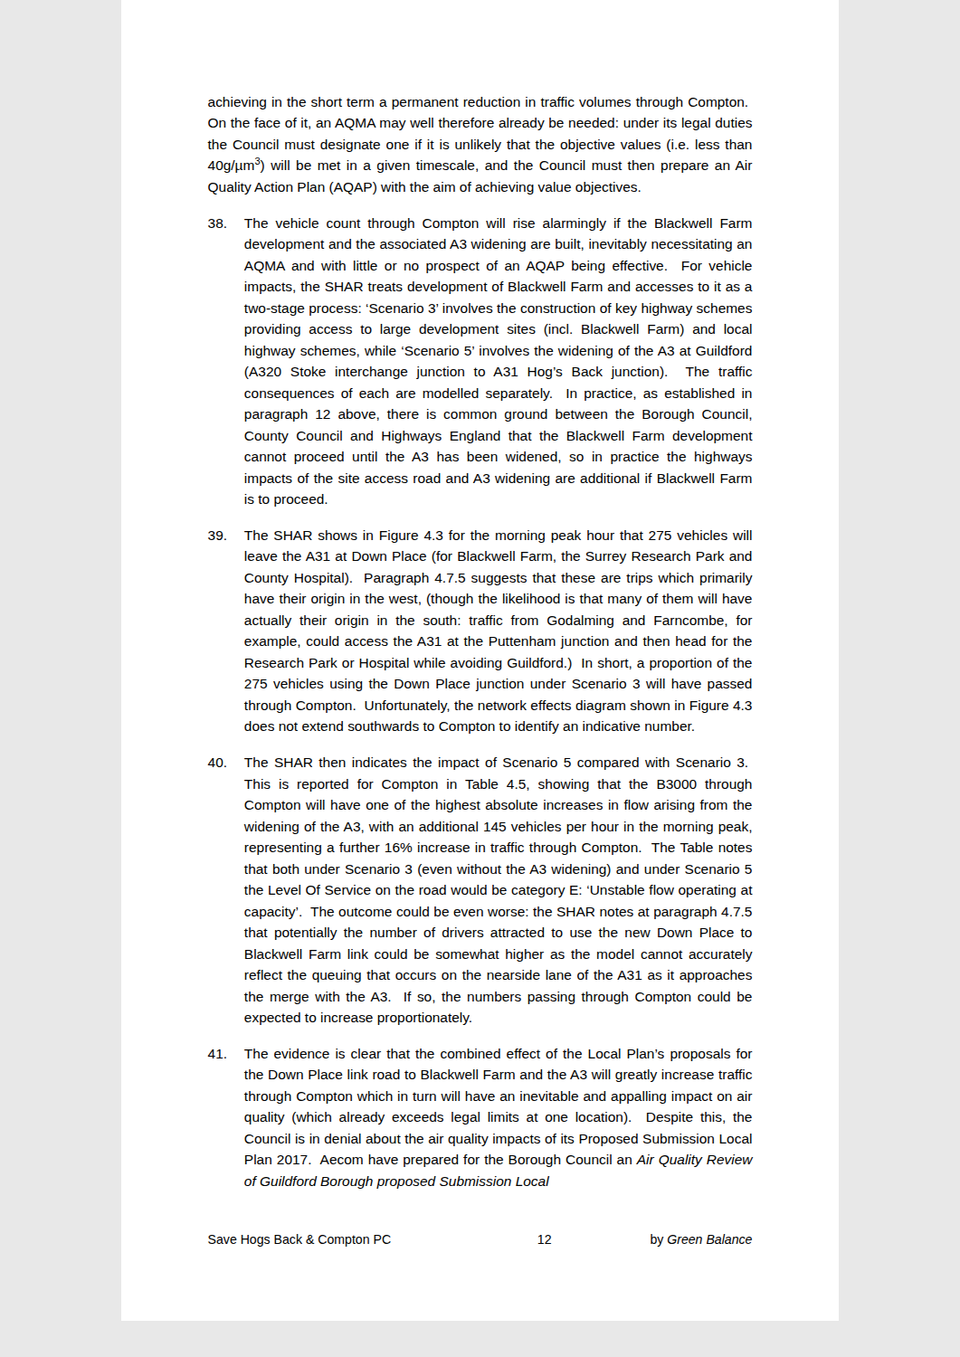achieving in the short term a permanent reduction in traffic volumes through Compton. On the face of it, an AQMA may well therefore already be needed: under its legal duties the Council must designate one if it is unlikely that the objective values (i.e. less than 40g/µm3) will be met in a given timescale, and the Council must then prepare an Air Quality Action Plan (AQAP) with the aim of achieving value objectives.
38. The vehicle count through Compton will rise alarmingly if the Blackwell Farm development and the associated A3 widening are built, inevitably necessitating an AQMA and with little or no prospect of an AQAP being effective. For vehicle impacts, the SHAR treats development of Blackwell Farm and accesses to it as a two-stage process: ‘Scenario 3’ involves the construction of key highway schemes providing access to large development sites (incl. Blackwell Farm) and local highway schemes, while ‘Scenario 5’ involves the widening of the A3 at Guildford (A320 Stoke interchange junction to A31 Hog’s Back junction). The traffic consequences of each are modelled separately. In practice, as established in paragraph 12 above, there is common ground between the Borough Council, County Council and Highways England that the Blackwell Farm development cannot proceed until the A3 has been widened, so in practice the highways impacts of the site access road and A3 widening are additional if Blackwell Farm is to proceed.
39. The SHAR shows in Figure 4.3 for the morning peak hour that 275 vehicles will leave the A31 at Down Place (for Blackwell Farm, the Surrey Research Park and County Hospital). Paragraph 4.7.5 suggests that these are trips which primarily have their origin in the west, (though the likelihood is that many of them will have actually their origin in the south: traffic from Godalming and Farncombe, for example, could access the A31 at the Puttenham junction and then head for the Research Park or Hospital while avoiding Guildford.) In short, a proportion of the 275 vehicles using the Down Place junction under Scenario 3 will have passed through Compton. Unfortunately, the network effects diagram shown in Figure 4.3 does not extend southwards to Compton to identify an indicative number.
40. The SHAR then indicates the impact of Scenario 5 compared with Scenario 3. This is reported for Compton in Table 4.5, showing that the B3000 through Compton will have one of the highest absolute increases in flow arising from the widening of the A3, with an additional 145 vehicles per hour in the morning peak, representing a further 16% increase in traffic through Compton. The Table notes that both under Scenario 3 (even without the A3 widening) and under Scenario 5 the Level Of Service on the road would be category E: ‘Unstable flow operating at capacity’. The outcome could be even worse: the SHAR notes at paragraph 4.7.5 that potentially the number of drivers attracted to use the new Down Place to Blackwell Farm link could be somewhat higher as the model cannot accurately reflect the queuing that occurs on the nearside lane of the A31 as it approaches the merge with the A3. If so, the numbers passing through Compton could be expected to increase proportionately.
41. The evidence is clear that the combined effect of the Local Plan’s proposals for the Down Place link road to Blackwell Farm and the A3 will greatly increase traffic through Compton which in turn will have an inevitable and appalling impact on air quality (which already exceeds legal limits at one location). Despite this, the Council is in denial about the air quality impacts of its Proposed Submission Local Plan 2017. Aecom have prepared for the Borough Council an Air Quality Review of Guildford Borough proposed Submission Local
Save Hogs Back & Compton PC
12
by Green Balance